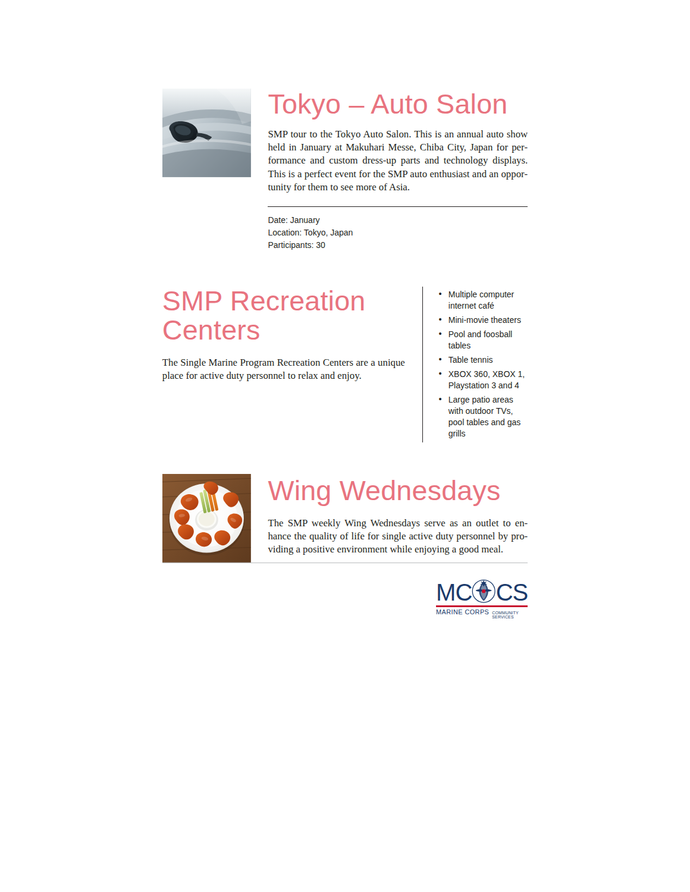Tokyo – Auto Salon
SMP tour to the Tokyo Auto Salon. This is an annual auto show held in January at Makuhari Messe, Chiba City, Japan for performance and custom dress-up parts and technology displays. This is a perfect event for the SMP auto enthusiast and an opportunity for them to see more of Asia.
Date: January
Location: Tokyo, Japan
Participants: 30
SMP Recreation Centers
The Single Marine Program Recreation Centers are a unique place for active duty personnel to relax and enjoy.
Multiple computer internet café
Mini-movie theaters
Pool and foosball tables
Table tennis
XBOX 360, XBOX 1, Playstation 3 and 4
Large patio areas with outdoor TVs, pool tables and gas grills
Wing Wednesdays
The SMP weekly Wing Wednesdays serve as an outlet to enhance the quality of life for single active duty personnel by providing a positive environment while enjoying a good meal.
MC CS
MARINE CORPS COMMUNITY
SERVICES